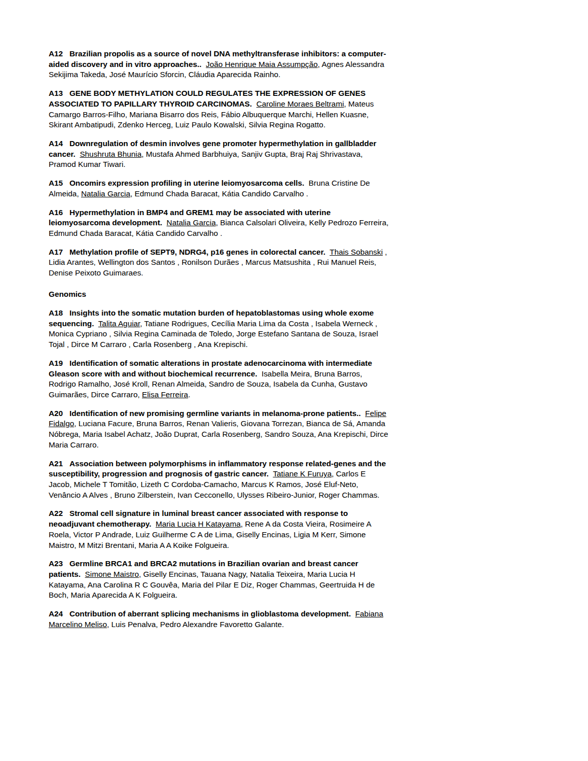A12 Brazilian propolis as a source of novel DNA methyltransferase inhibitors: a computer-aided discovery and in vitro approaches.. João Henrique Maia Assumpção, Agnes Alessandra Sekijima Takeda, José Maurício Sforcin, Cláudia Aparecida Rainho.
A13 GENE BODY METHYLATION COULD REGULATES THE EXPRESSION OF GENES ASSOCIATED TO PAPILLARY THYROID CARCINOMAS. Caroline Moraes Beltrami, Mateus Camargo Barros-Filho, Mariana Bisarro dos Reis, Fábio Albuquerque Marchi, Hellen Kuasne, Skirant Ambatipudi, Zdenko Herceg, Luiz Paulo Kowalski, Silvia Regina Rogatto.
A14 Downregulation of desmin involves gene promoter hypermethylation in gallbladder cancer. Shushruta Bhunia, Mustafa Ahmed Barbhuiya, Sanjiv Gupta, Braj Raj Shrivastava, Pramod Kumar Tiwari.
A15 Oncomirs expression profiling in uterine leiomyosarcoma cells. Bruna Cristine De Almeida, Natalia Garcia, Edmund Chada Baracat, Kátia Candido Carvalho .
A16 Hypermethylation in BMP4 and GREM1 may be associated with uterine leiomyosarcoma development. Natalia Garcia, Bianca Calsolari Oliveira, Kelly Pedrozo Ferreira, Edmund Chada Baracat, Kátia Candido Carvalho .
A17 Methylation profile of SEPT9, NDRG4, p16 genes in colorectal cancer. Thais Sobanski , Lidia Arantes, Wellington dos Santos , Ronilson Durães , Marcus Matsushita , Rui Manuel Reis, Denise Peixoto Guimaraes.
Genomics
A18 Insights into the somatic mutation burden of hepatoblastomas using whole exome sequencing. Talita Aguiar, Tatiane Rodrigues, Cecília Maria Lima da Costa , Isabela Werneck , Monica Cypriano , Silvia Regina Caminada de Toledo, Jorge Estefano Santana de Souza, Israel Tojal , Dirce M Carraro , Carla Rosenberg , Ana Krepischi.
A19 Identification of somatic alterations in prostate adenocarcinoma with intermediate Gleason score with and without biochemical recurrence. Isabella Meira, Bruna Barros, Rodrigo Ramalho, José Kroll, Renan Almeida, Sandro de Souza, Isabela da Cunha, Gustavo Guimarães, Dirce Carraro, Elisa Ferreira.
A20 Identification of new promising germline variants in melanoma-prone patients.. Felipe Fidalgo, Luciana Facure, Bruna Barros, Renan Valieris, Giovana Torrezan, Bianca de Sá, Amanda Nóbrega, Maria Isabel Achatz, João Duprat, Carla Rosenberg, Sandro Souza, Ana Krepischi, Dirce Maria Carraro.
A21 Association between polymorphisms in inflammatory response related-genes and the susceptibility, progression and prognosis of gastric cancer. Tatiane K Furuya, Carlos E Jacob, Michele T Tomitão, Lizeth C Cordoba-Camacho, Marcus K Ramos, José Eluf-Neto, Venâncio A Alves , Bruno Zilberstein, Ivan Cecconello, Ulysses Ribeiro-Junior, Roger Chammas.
A22 Stromal cell signature in luminal breast cancer associated with response to neoadjuvant chemotherapy. Maria Lucia H Katayama, Rene A da Costa Vieira, Rosimeire A Roela, Victor P Andrade, Luiz Guilherme C A de Lima, Giselly Encinas, Ligia M Kerr, Simone Maistro, M Mitzi Brentani, Maria A A Koike Folgueira.
A23 Germline BRCA1 and BRCA2 mutations in Brazilian ovarian and breast cancer patients. Simone Maistro, Giselly Encinas, Tauana Nagy, Natalia Teixeira, Maria Lucia H Katayama, Ana Carolina R C Gouvêa, Maria del Pilar E Diz, Roger Chammas, Geertruida H de Boch, Maria Aparecida A K Folgueira.
A24 Contribution of aberrant splicing mechanisms in glioblastoma development. Fabiana Marcelino Meliso, Luis Penalva, Pedro Alexandre Favoretto Galante.